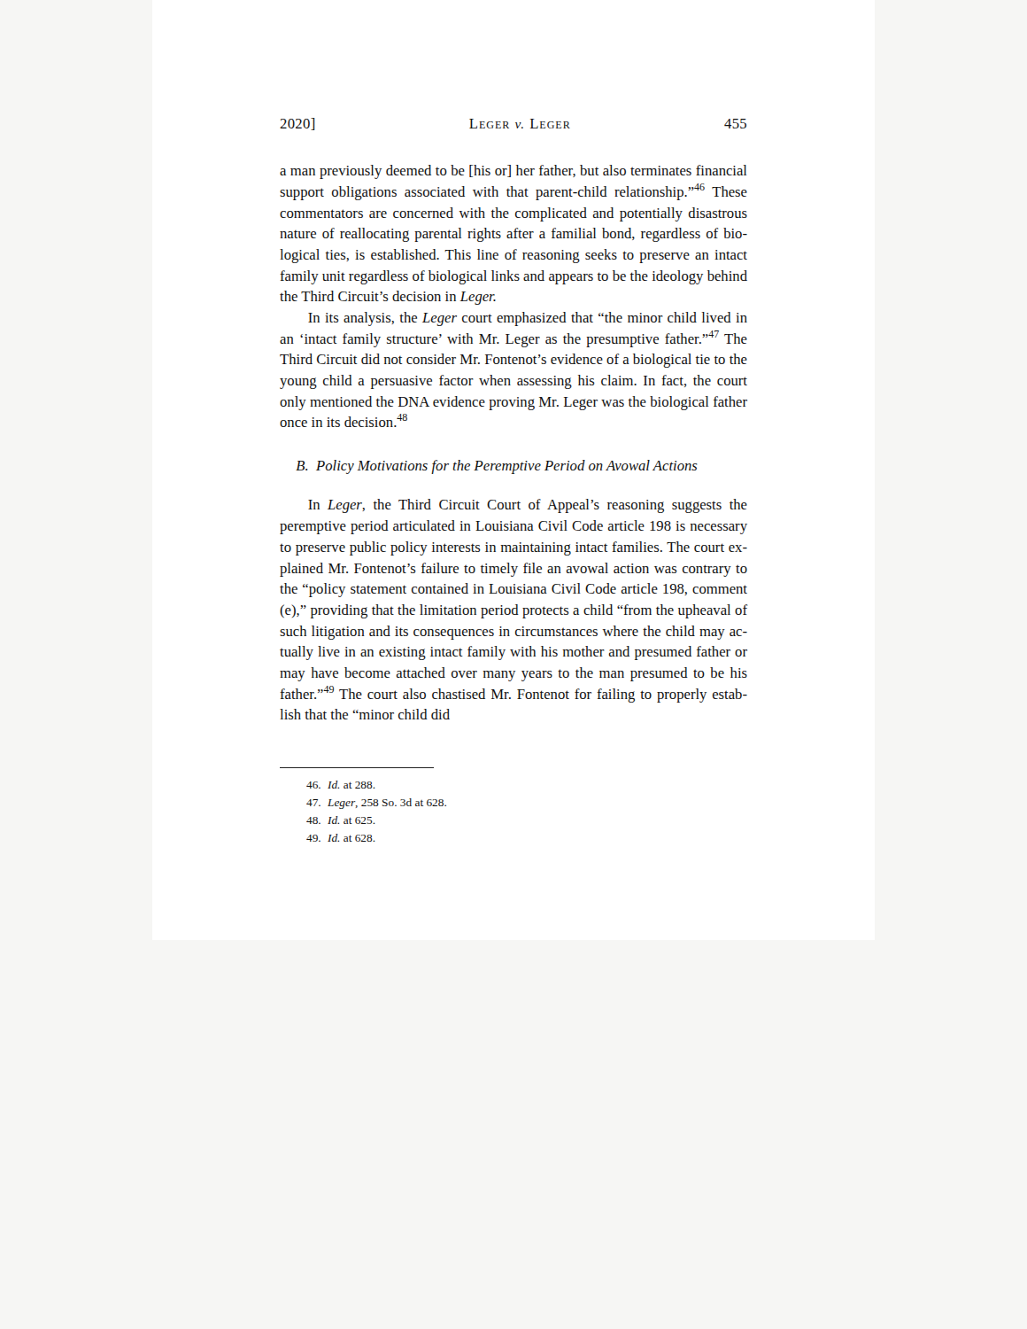2020] Leger v. Leger 455
a man previously deemed to be [his or] her father, but also terminates financial support obligations associated with that parent-child relationship.”46 These commentators are concerned with the complicated and potentially disastrous nature of reallocating parental rights after a familial bond, regardless of biological ties, is established. This line of reasoning seeks to preserve an intact family unit regardless of biological links and appears to be the ideology behind the Third Circuit’s decision in Leger.
In its analysis, the Leger court emphasized that “the minor child lived in an ‘intact family structure’ with Mr. Leger as the presumptive father.”47 The Third Circuit did not consider Mr. Fontenot’s evidence of a biological tie to the young child a persuasive factor when assessing his claim. In fact, the court only mentioned the DNA evidence proving Mr. Leger was the biological father once in its decision.48
B. Policy Motivations for the Peremptive Period on Avowal Actions
In Leger, the Third Circuit Court of Appeal’s reasoning suggests the peremptive period articulated in Louisiana Civil Code article 198 is necessary to preserve public policy interests in maintaining intact families. The court explained Mr. Fontenot’s failure to timely file an avowal action was contrary to the “policy statement contained in Louisiana Civil Code article 198, comment (e),” providing that the limitation period protects a child “from the upheaval of such litigation and its consequences in circumstances where the child may actually live in an existing intact family with his mother and presumed father or may have become attached over many years to the man presumed to be his father.”49 The court also chastised Mr. Fontenot for failing to properly establish that the “minor child did
46. Id. at 288.
47. Leger, 258 So. 3d at 628.
48. Id. at 625.
49. Id. at 628.